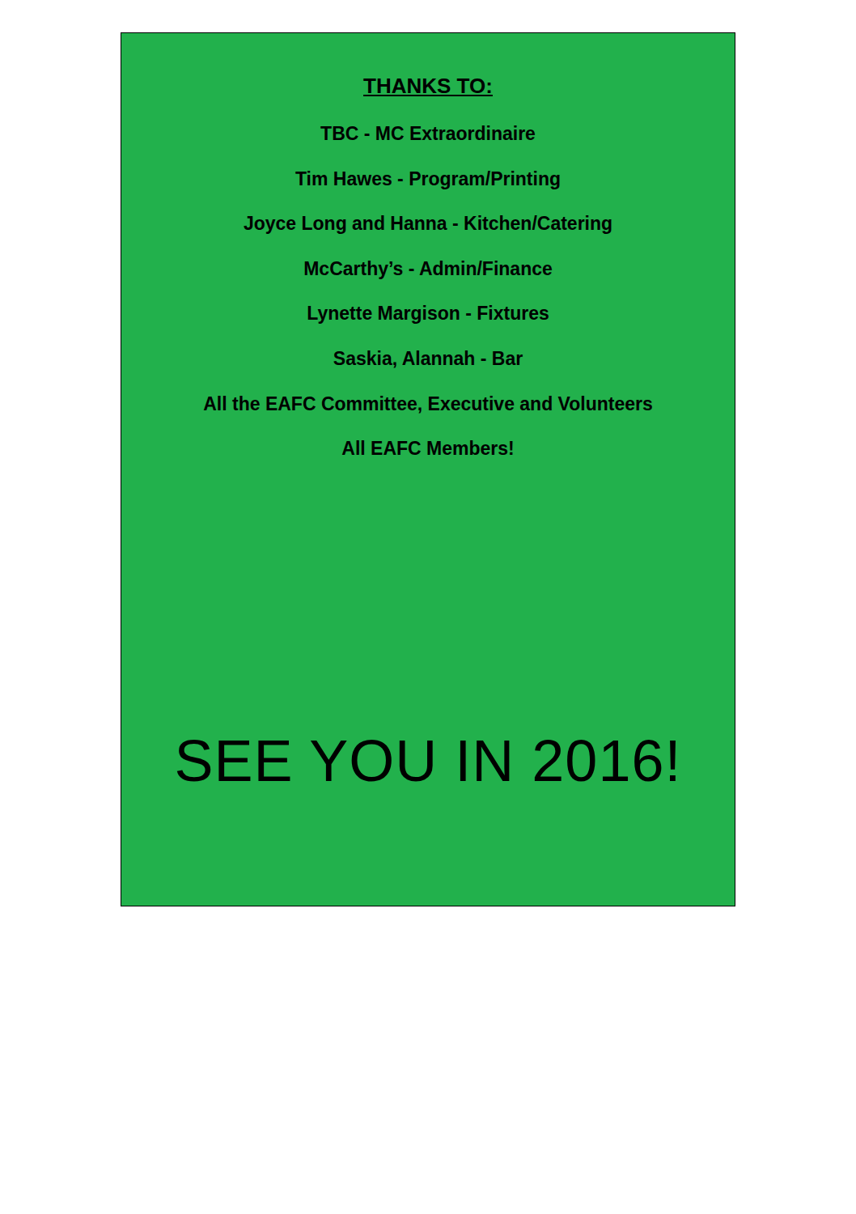THANKS TO:
TBC - MC Extraordinaire
Tim Hawes - Program/Printing
Joyce Long and Hanna - Kitchen/Catering
McCarthy’s - Admin/Finance
Lynette Margison - Fixtures
Saskia, Alannah - Bar
All the EAFC Committee, Executive and Volunteers
All EAFC Members!
SEE YOU IN 2016!